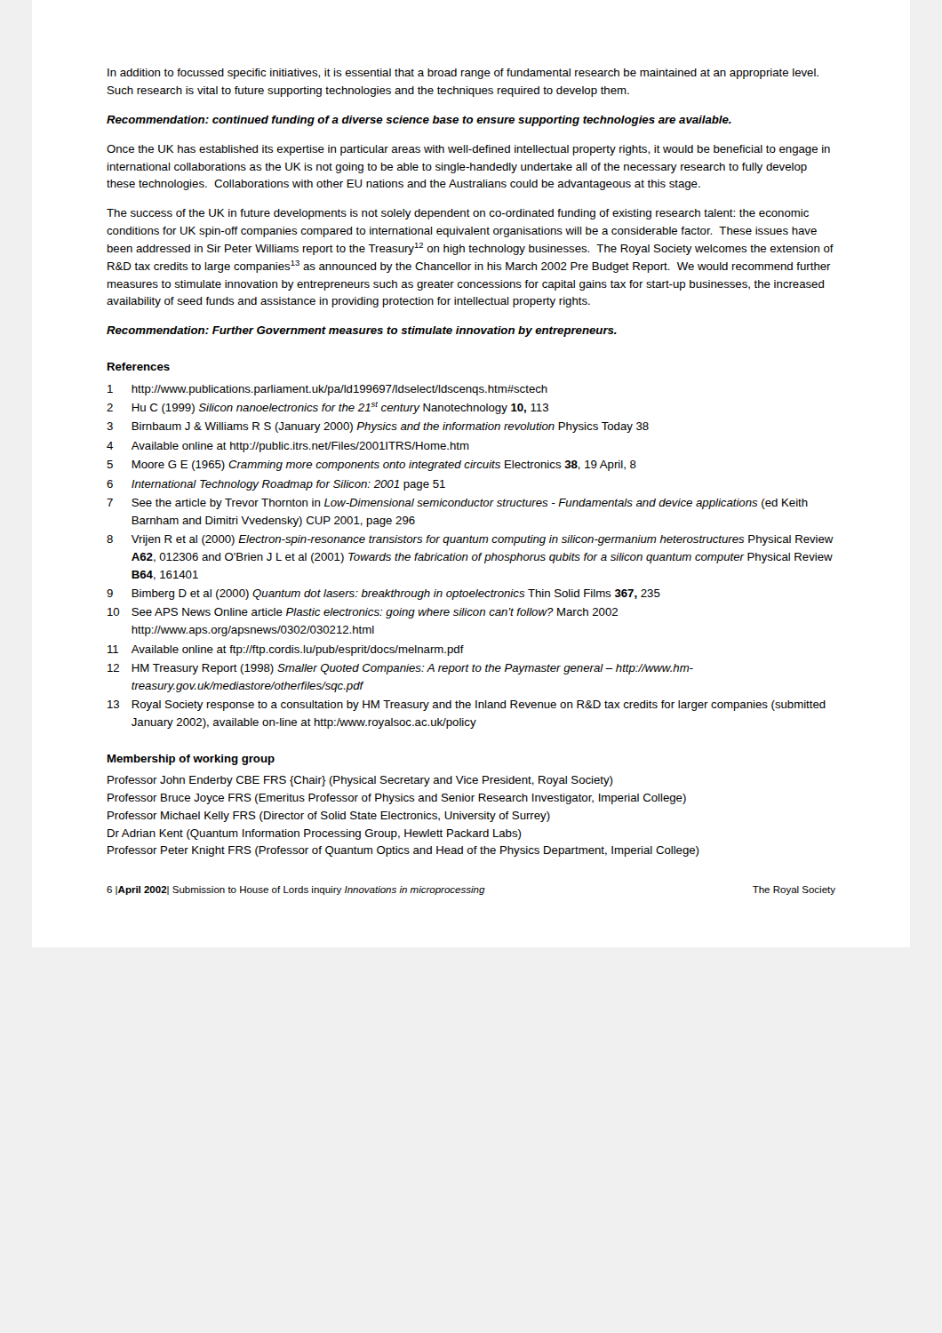In addition to focussed specific initiatives, it is essential that a broad range of fundamental research be maintained at an appropriate level. Such research is vital to future supporting technologies and the techniques required to develop them.
Recommendation: continued funding of a diverse science base to ensure supporting technologies are available.
Once the UK has established its expertise in particular areas with well-defined intellectual property rights, it would be beneficial to engage in international collaborations as the UK is not going to be able to single-handedly undertake all of the necessary research to fully develop these technologies. Collaborations with other EU nations and the Australians could be advantageous at this stage.
The success of the UK in future developments is not solely dependent on co-ordinated funding of existing research talent: the economic conditions for UK spin-off companies compared to international equivalent organisations will be a considerable factor. These issues have been addressed in Sir Peter Williams report to the Treasury12 on high technology businesses. The Royal Society welcomes the extension of R&D tax credits to large companies13 as announced by the Chancellor in his March 2002 Pre Budget Report. We would recommend further measures to stimulate innovation by entrepreneurs such as greater concessions for capital gains tax for start-up businesses, the increased availability of seed funds and assistance in providing protection for intellectual property rights.
Recommendation: Further Government measures to stimulate innovation by entrepreneurs.
References
1http://www.publications.parliament.uk/pa/ld199697/ldselect/ldscenqs.htm#sctech
2 Hu C (1999) Silicon nanoelectronics for the 21st century Nanotechnology 10, 113
3 Birnbaum J & Williams R S (January 2000) Physics and the information revolution Physics Today 38
4 Available online at http://public.itrs.net/Files/2001ITRS/Home.htm
5 Moore G E (1965) Cramming more components onto integrated circuits Electronics 38, 19 April, 8
6 International Technology Roadmap for Silicon: 2001 page 51
7 See the article by Trevor Thornton in Low-Dimensional semiconductor structures - Fundamentals and device applications (ed Keith Barnham and Dimitri Vvedensky) CUP 2001, page 296
8 Vrijen R et al (2000) Electron-spin-resonance transistors for quantum computing in silicon-germanium heterostructures Physical Review A62, 012306 and O'Brien J L et al (2001) Towards the fabrication of phosphorus qubits for a silicon quantum computer Physical Review B64, 161401
9 Bimberg D et al (2000) Quantum dot lasers: breakthrough in optoelectronics Thin Solid Films 367, 235
10 See APS News Online article Plastic electronics: going where silicon can't follow? March 2002 http://www.aps.org/apsnews/0302/030212.html
11 Available online at ftp://ftp.cordis.lu/pub/esprit/docs/melnarm.pdf
12 HM Treasury Report (1998) Smaller Quoted Companies: A report to the Paymaster general – http://www.hm-treasury.gov.uk/mediastore/otherfiles/sqc.pdf
13 Royal Society response to a consultation by HM Treasury and the Inland Revenue on R&D tax credits for larger companies (submitted January 2002), available on-line at http:/www.royalsoc.ac.uk/policy
Membership of working group
Professor John Enderby CBE FRS {Chair} (Physical Secretary and Vice President, Royal Society)
Professor Bruce Joyce FRS (Emeritus Professor of Physics and Senior Research Investigator, Imperial College)
Professor Michael Kelly FRS (Director of Solid State Electronics, University of Surrey)
Dr Adrian Kent (Quantum Information Processing Group, Hewlett Packard Labs)
Professor Peter Knight FRS (Professor of Quantum Optics and Head of the Physics Department, Imperial College)
6 |April 2002| Submission to House of Lords inquiry Innovations in microprocessing
The Royal Society